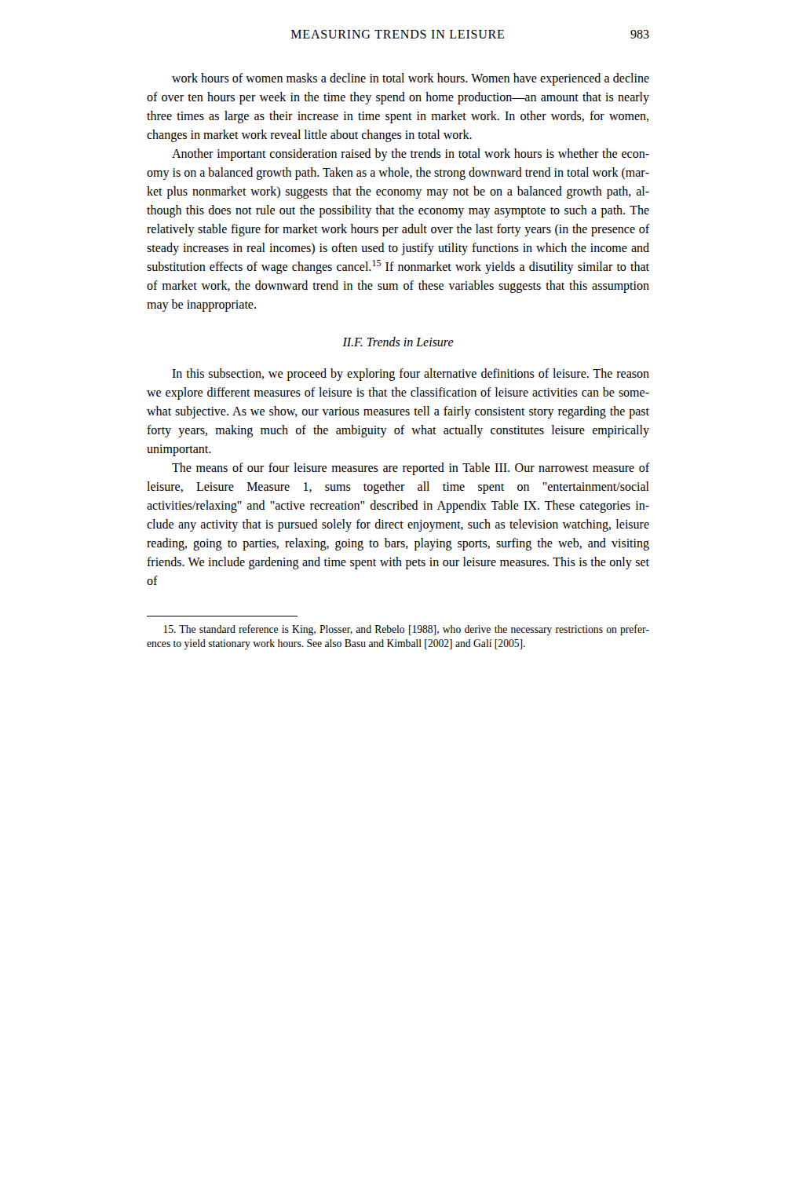MEASURING TRENDS IN LEISURE 983
work hours of women masks a decline in total work hours. Women have experienced a decline of over ten hours per week in the time they spend on home production—an amount that is nearly three times as large as their increase in time spent in market work. In other words, for women, changes in market work reveal little about changes in total work.
Another important consideration raised by the trends in total work hours is whether the economy is on a balanced growth path. Taken as a whole, the strong downward trend in total work (market plus nonmarket work) suggests that the economy may not be on a balanced growth path, although this does not rule out the possibility that the economy may asymptote to such a path. The relatively stable figure for market work hours per adult over the last forty years (in the presence of steady increases in real incomes) is often used to justify utility functions in which the income and substitution effects of wage changes cancel.15 If nonmarket work yields a disutility similar to that of market work, the downward trend in the sum of these variables suggests that this assumption may be inappropriate.
II.F. Trends in Leisure
In this subsection, we proceed by exploring four alternative definitions of leisure. The reason we explore different measures of leisure is that the classification of leisure activities can be somewhat subjective. As we show, our various measures tell a fairly consistent story regarding the past forty years, making much of the ambiguity of what actually constitutes leisure empirically unimportant.
The means of our four leisure measures are reported in Table III. Our narrowest measure of leisure, Leisure Measure 1, sums together all time spent on "entertainment/social activities/relaxing" and "active recreation" described in Appendix Table IX. These categories include any activity that is pursued solely for direct enjoyment, such as television watching, leisure reading, going to parties, relaxing, going to bars, playing sports, surfing the web, and visiting friends. We include gardening and time spent with pets in our leisure measures. This is the only set of
15. The standard reference is King, Plosser, and Rebelo [1988], who derive the necessary restrictions on preferences to yield stationary work hours. See also Basu and Kimball [2002] and Galí [2005].